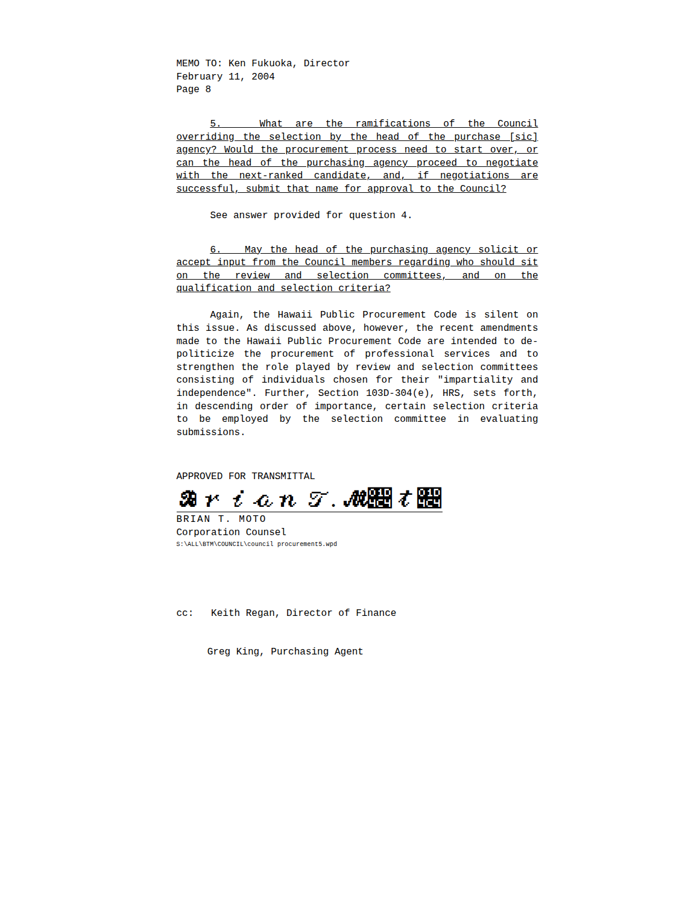MEMO TO: Ken Fukuoka, Director
February 11, 2004
Page 8
5. What are the ramifications of the Council overriding the selection by the head of the purchase [sic] agency? Would the procurement process need to start over, or can the head of the purchasing agency proceed to negotiate with the next-ranked candidate, and, if negotiations are successful, submit that name for approval to the Council?
See answer provided for question 4.
6. May the head of the purchasing agency solicit or accept input from the Council members regarding who should sit on the review and selection committees, and on the qualification and selection criteria?
Again, the Hawaii Public Procurement Code is silent on this issue. As discussed above, however, the recent amendments made to the Hawaii Public Procurement Code are intended to de-politicize the procurement of professional services and to strengthen the role played by review and selection committees consisting of individuals chosen for their "impartiality and independence". Further, Section 103D-304(e), HRS, sets forth, in descending order of importance, certain selection criteria to be employed by the selection committee in evaluating submissions.
APPROVED FOR TRANSMITTAL
𝓑𝓇𝒾𝒶𝓃 𝒯. 𝓜𝓄𝓉𝓄
BRIAN T. MOTO
Corporation Counsel
S:\ALL\BTM\COUNCIL\council procurement5.wpd
cc: Keith Regan, Director of Finance
Greg King, Purchasing Agent